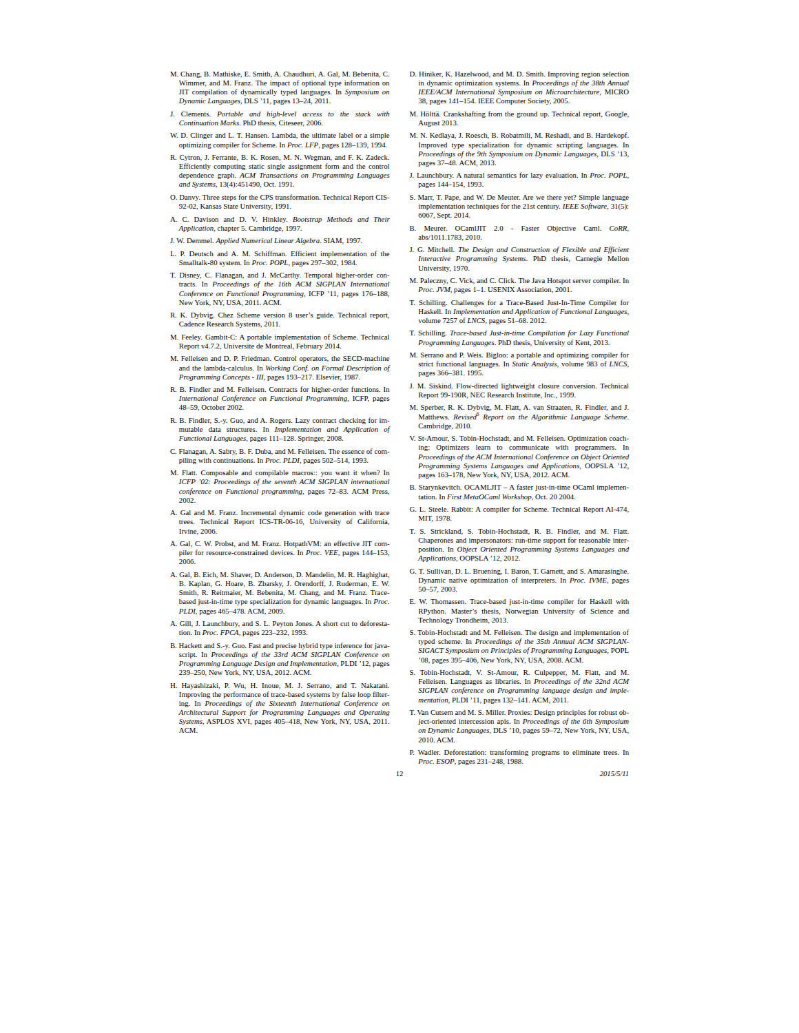M. Chang, B. Mathiske, E. Smith, A. Chaudhuri, A. Gal, M. Bebenita, C. Wimmer, and M. Franz. The impact of optional type information on JIT compilation of dynamically typed languages. In Symposium on Dynamic Languages, DLS ’11, pages 13–24, 2011.
J. Clements. Portable and high-level access to the stack with Continuation Marks. PhD thesis, Citeseer, 2006.
W. D. Clinger and L. T. Hansen. Lambda, the ultimate label or a simple optimizing compiler for Scheme. In Proc. LFP, pages 128–139, 1994.
R. Cytron, J. Ferrante, B. K. Rosen, M. N. Wegman, and F. K. Zadeck. Efficiently computing static single assignment form and the control dependence graph. ACM Transactions on Programming Languages and Systems, 13(4):451490, Oct. 1991.
O. Danvy. Three steps for the CPS transformation. Technical Report CIS-92-02, Kansas State University, 1991.
A. C. Davison and D. V. Hinkley. Bootstrap Methods and Their Application, chapter 5. Cambridge, 1997.
J. W. Demmel. Applied Numerical Linear Algebra. SIAM, 1997.
L. P. Deutsch and A. M. Schiffman. Efficient implementation of the Smalltalk-80 system. In Proc. POPL, pages 297–302, 1984.
T. Disney, C. Flanagan, and J. McCarthy. Temporal higher-order contracts. In Proceedings of the 16th ACM SIGPLAN International Conference on Functional Programming, ICFP ’11, pages 176–188, New York, NY, USA, 2011. ACM.
R. K. Dybvig. Chez Scheme version 8 user’s guide. Technical report, Cadence Research Systems, 2011.
M. Feeley. Gambit-C: A portable implementation of Scheme. Technical Report v4.7.2, Universite de Montreal, February 2014.
M. Felleisen and D. P. Friedman. Control operators, the SECD-machine and the lambda-calculus. In Working Conf. on Formal Description of Programming Concepts - III, pages 193–217. Elsevier, 1987.
R. B. Findler and M. Felleisen. Contracts for higher-order functions. In International Conference on Functional Programming, ICFP, pages 48–59, October 2002.
R. B. Findler, S.-y. Guo, and A. Rogers. Lazy contract checking for immutable data structures. In Implementation and Application of Functional Languages, pages 111–128. Springer, 2008.
C. Flanagan, A. Sabry, B. F. Duba, and M. Felleisen. The essence of compiling with continuations. In Proc. PLDI, pages 502–514, 1993.
M. Flatt. Composable and compilable macros:: you want it when? In ICFP ’02: Proceedings of the seventh ACM SIGPLAN international conference on Functional programming, pages 72–83. ACM Press, 2002.
A. Gal and M. Franz. Incremental dynamic code generation with trace trees. Technical Report ICS-TR-06-16, University of California, Irvine, 2006.
A. Gal, C. W. Probst, and M. Franz. HotpathVM: an effective JIT compiler for resource-constrained devices. In Proc. VEE, pages 144–153, 2006.
A. Gal, B. Eich, M. Shaver, D. Anderson, D. Mandelin, M. R. Haghighat, B. Kaplan, G. Hoare, B. Zbarsky, J. Orendorff, J. Ruderman, E. W. Smith, R. Reitmaier, M. Bebenita, M. Chang, and M. Franz. Trace-based just-in-time type specialization for dynamic languages. In Proc. PLDI, pages 465–478. ACM, 2009.
A. Gill, J. Launchbury, and S. L. Peyton Jones. A short cut to deforestation. In Proc. FPCA, pages 223–232, 1993.
B. Hackett and S.-y. Guo. Fast and precise hybrid type inference for javascript. In Proceedings of the 33rd ACM SIGPLAN Conference on Programming Language Design and Implementation, PLDI ’12, pages 239–250, New York, NY, USA, 2012. ACM.
H. Hayashizaki, P. Wu, H. Inoue, M. J. Serrano, and T. Nakatani. Improving the performance of trace-based systems by false loop filtering. In Proceedings of the Sixteenth International Conference on Architectural Support for Programming Languages and Operating Systems, ASPLOS XVI, pages 405–418, New York, NY, USA, 2011. ACM.
D. Hiniker, K. Hazelwood, and M. D. Smith. Improving region selection in dynamic optimization systems. In Proceedings of the 38th Annual IEEE/ACM International Symposium on Microarchitecture, MICRO 38, pages 141–154. IEEE Computer Society, 2005.
M. Hölttä. Crankshafting from the ground up. Technical report, Google, August 2013.
M. N. Kedlaya, J. Roesch, B. Robatmili, M. Reshadi, and B. Hardekopf. Improved type specialization for dynamic scripting languages. In Proceedings of the 9th Symposium on Dynamic Languages, DLS ’13, pages 37–48. ACM, 2013.
J. Launchbury. A natural semantics for lazy evaluation. In Proc. POPL, pages 144–154, 1993.
S. Marr, T. Pape, and W. De Meuter. Are we there yet? Simple language implementation techniques for the 21st century. IEEE Software, 31(5): 6067, Sept. 2014.
B. Meurer. OCamlJIT 2.0 - Faster Objective Caml. CoRR, abs/1011.1783, 2010.
J. G. Mitchell. The Design and Construction of Flexible and Efficient Interactive Programming Systems. PhD thesis, Carnegie Mellon University, 1970.
M. Paleczny, C. Vick, and C. Click. The Java Hotspot server compiler. In Proc. JVM, pages 1–1. USENIX Association, 2001.
T. Schilling. Challenges for a Trace-Based Just-In-Time Compiler for Haskell. In Implementation and Application of Functional Languages, volume 7257 of LNCS, pages 51–68. 2012.
T. Schilling. Trace-based Just-in-time Compilation for Lazy Functional Programming Languages. PhD thesis, University of Kent, 2013.
M. Serrano and P. Weis. Bigloo: a portable and optimizing compiler for strict functional languages. In Static Analysis, volume 983 of LNCS, pages 366–381. 1995.
J. M. Siskind. Flow-directed lightweight closure conversion. Technical Report 99-190R, NEC Research Institute, Inc., 1999.
M. Sperber, R. K. Dybvig, M. Flatt, A. van Straaten, R. Findler, and J. Matthews. Revised6 Report on the Algorithmic Language Scheme. Cambridge, 2010.
V. St-Amour, S. Tobin-Hochstadt, and M. Felleisen. Optimization coaching: Optimizers learn to communicate with programmers. In Proceedings of the ACM International Conference on Object Oriented Programming Systems Languages and Applications, OOPSLA ’12, pages 163–178, New York, NY, USA, 2012. ACM.
B. Starynkevitch. OCAMLJIT – A faster just-in-time OCaml implementation. In First MetaOCaml Workshop, Oct. 20 2004.
G. L. Steele. Rabbit: A compiler for Scheme. Technical Report AI-474, MIT, 1978.
T. S. Strickland, S. Tobin-Hochstadt, R. B. Findler, and M. Flatt. Chaperones and impersonators: run-time support for reasonable interposition. In Object Oriented Programming Systems Languages and Applications, OOPSLA ’12, 2012.
G. T. Sullivan, D. L. Bruening, I. Baron, T. Garnett, and S. Amarasinghe. Dynamic native optimization of interpreters. In Proc. IVME, pages 50–57, 2003.
E. W. Thomassen. Trace-based just-in-time compiler for Haskell with RPython. Master’s thesis, Norwegian University of Science and Technology Trondheim, 2013.
S. Tobin-Hochstadt and M. Felleisen. The design and implementation of typed scheme. In Proceedings of the 35th Annual ACM SIGPLAN-SIGACT Symposium on Principles of Programming Languages, POPL ’08, pages 395–406, New York, NY, USA, 2008. ACM.
S. Tobin-Hochstadt, V. St-Amour, R. Culpepper, M. Flatt, and M. Felleisen. Languages as libraries. In Proceedings of the 32nd ACM SIGPLAN conference on Programming language design and implementation, PLDI ’11, pages 132–141. ACM, 2011.
T. Van Cutsem and M. S. Miller. Proxies: Design principles for robust object-oriented intercession apis. In Proceedings of the 6th Symposium on Dynamic Languages, DLS ’10, pages 59–72, New York, NY, USA, 2010. ACM.
P. Wadler. Deforestation: transforming programs to eliminate trees. In Proc. ESOP, pages 231–248, 1988.
12
2015/5/11